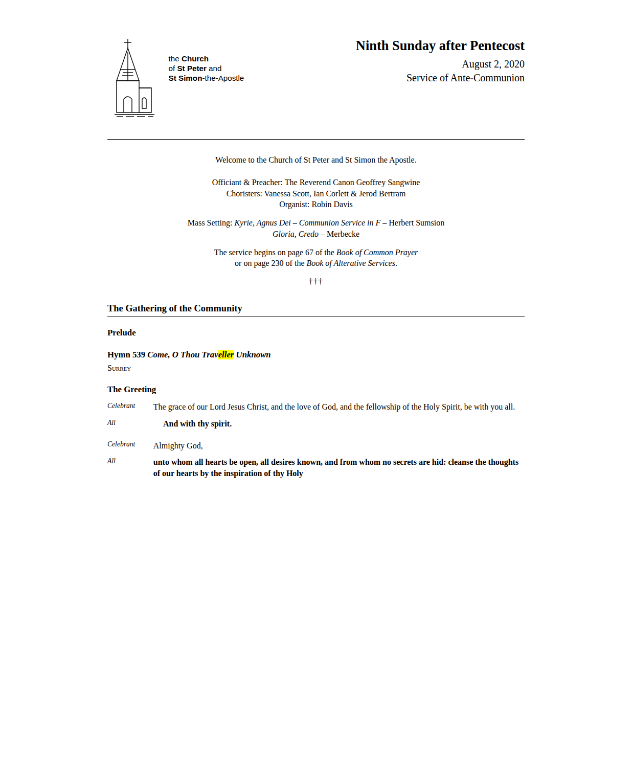the Church
of St Peter and
St Simon-the-Apostle
Ninth Sunday after Pentecost
August 2, 2020
Service of Ante-Communion
Welcome to the Church of St Peter and St Simon the Apostle.
Officiant & Preacher: The Reverend Canon Geoffrey Sangwine
Choristers: Vanessa Scott, Ian Corlett & Jerod Bertram
Organist: Robin Davis
Mass Setting: Kyrie, Agnus Dei – Communion Service in F – Herbert Sumsion
Gloria, Credo – Merbecke
The service begins on page 67 of the Book of Common Prayer
or on page 230 of the Book of Alterative Services.
†††
The Gathering of the Community
Prelude
Hymn 539 Come, O Thou Traveller Unknown
Surrey
The Greeting
| Celebrant | The grace of our Lord Jesus Christ, and the love of God, and the fellowship of the Holy Spirit, be with you all. |
| All | And with thy spirit. |
| Celebrant | Almighty God, |
| All | unto whom all hearts be open, all desires known, and from whom no secrets are hid: cleanse the thoughts of our hearts by the inspiration of thy Holy |